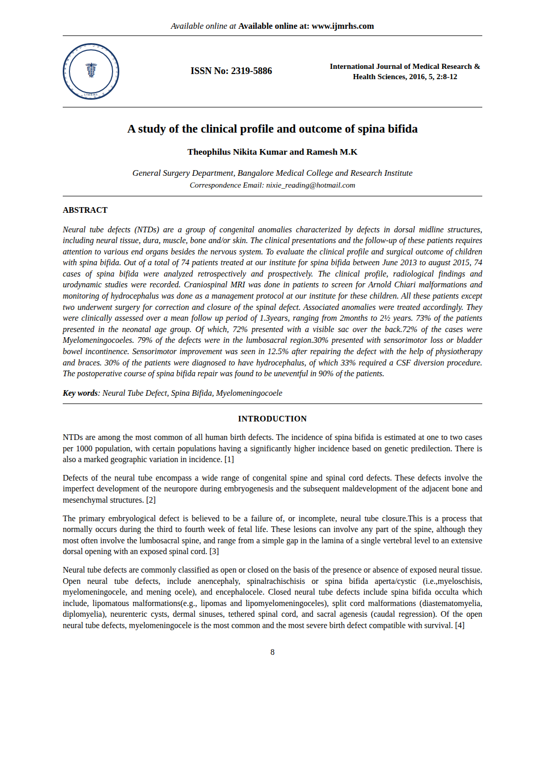Available online at Available online at: www.ijmrhs.com
☤
I N T E R N A T I O N A L J O U R N A L O F M E D I C A L R E S E A R C H
IJMRHS
ISSN No: 2319-5886
International Journal of Medical Research &
Health Sciences, 2016, 5, 2:8-12
A study of the clinical profile and outcome of spina bifida
Theophilus Nikita Kumar and Ramesh M.K
General Surgery Department, Bangalore Medical College and Research Institute
Correspondence Email: nixie_reading@hotmail.com
ABSTRACT
Neural tube defects (NTDs) are a group of congenital anomalies characterized by defects in dorsal midline structures, including neural tissue, dura, muscle, bone and/or skin. The clinical presentations and the follow-up of these patients requires attention to various end organs besides the nervous system. To evaluate the clinical profile and surgical outcome of children with spina bifida. Out of a total of 74 patients treated at our institute for spina bifida between June 2013 to august 2015, 74 cases of spina bifida were analyzed retrospectively and prospectively. The clinical profile, radiological findings and urodynamic studies were recorded. Craniospinal MRI was done in patients to screen for Arnold Chiari malformations and monitoring of hydrocephalus was done as a management protocol at our institute for these children. All these patients except two underwent surgery for correction and closure of the spinal defect. Associated anomalies were treated accordingly. They were clinically assessed over a mean follow up period of 1.3years, ranging from 2months to 2½ years. 73% of the patients presented in the neonatal age group. Of which, 72% presented with a visible sac over the back.72% of the cases were Myelomeningocoeles. 79% of the defects were in the lumbosacral region.30% presented with sensorimotor loss or bladder bowel incontinence. Sensorimotor improvement was seen in 12.5% after repairing the defect with the help of physiotherapy and braces. 30% of the patients were diagnosed to have hydrocephalus, of which 33% required a CSF diversion procedure. The postoperative course of spina bifida repair was found to be uneventful in 90% of the patients.
Key words: Neural Tube Defect, Spina Bifida, Myelomeningocoele
INTRODUCTION
NTDs are among the most common of all human birth defects. The incidence of spina bifida is estimated at one to two cases per 1000 population, with certain populations having a significantly higher incidence based on genetic predilection. There is also a marked geographic variation in incidence. [1]
Defects of the neural tube encompass a wide range of congenital spine and spinal cord defects. These defects involve the imperfect development of the neuropore during embryogenesis and the subsequent maldevelopment of the adjacent bone and mesenchymal structures. [2]
The primary embryological defect is believed to be a failure of, or incomplete, neural tube closure.This is a process that normally occurs during the third to fourth week of fetal life. These lesions can involve any part of the spine, although they most often involve the lumbosacral spine, and range from a simple gap in the lamina of a single vertebral level to an extensive dorsal opening with an exposed spinal cord. [3]
Neural tube defects are commonly classified as open or closed on the basis of the presence or absence of exposed neural tissue. Open neural tube defects, include anencephaly, spinalrachischisis or spina bifida aperta/cystic (i.e.,myeloschisis, myelomeningocele, and mening ocele), and encephalocele. Closed neural tube defects include spina bifida occulta which include, lipomatous malformations(e.g., lipomas and lipomyelomeningoceles), split cord malformations (diastematomyelia, diplomyelia), neurenteric cysts, dermal sinuses, tethered spinal cord, and sacral agenesis (caudal regression). Of the open neural tube defects, myelomeningocele is the most common and the most severe birth defect compatible with survival. [4]
8